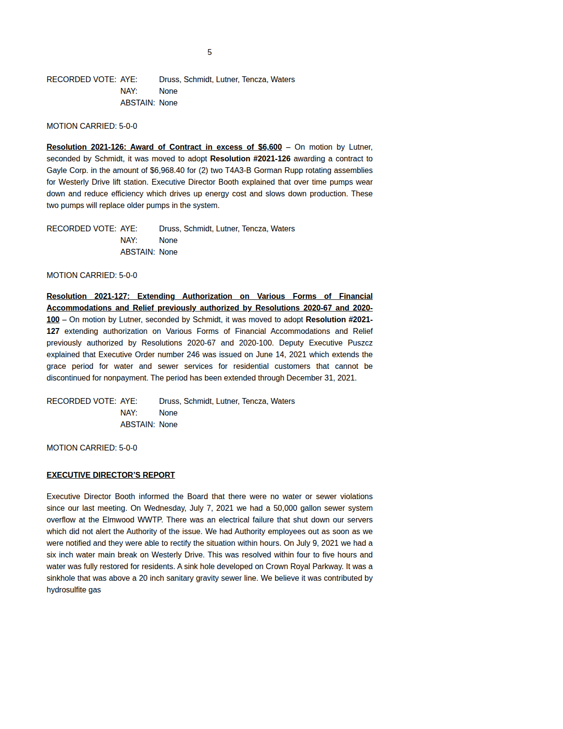5
| RECORDED VOTE: | AYE: | Druss, Schmidt, Lutner, Tencza, Waters |
| | NAY: | None |
| | ABSTAIN: | None |
MOTION CARRIED: 5-0-0
Resolution 2021-126: Award of Contract in excess of $6,600 – On motion by Lutner, seconded by Schmidt, it was moved to adopt Resolution #2021-126 awarding a contract to Gayle Corp. in the amount of $6,968.40 for (2) two T4A3-B Gorman Rupp rotating assemblies for Westerly Drive lift station. Executive Director Booth explained that over time pumps wear down and reduce efficiency which drives up energy cost and slows down production. These two pumps will replace older pumps in the system.
| RECORDED VOTE: | AYE: | Druss, Schmidt, Lutner, Tencza, Waters |
| | NAY: | None |
| | ABSTAIN: | None |
MOTION CARRIED: 5-0-0
Resolution 2021-127: Extending Authorization on Various Forms of Financial Accommodations and Relief previously authorized by Resolutions 2020-67 and 2020-100 – On motion by Lutner, seconded by Schmidt, it was moved to adopt Resolution #2021-127 extending authorization on Various Forms of Financial Accommodations and Relief previously authorized by Resolutions 2020-67 and 2020-100. Deputy Executive Puszcz explained that Executive Order number 246 was issued on June 14, 2021 which extends the grace period for water and sewer services for residential customers that cannot be discontinued for nonpayment. The period has been extended through December 31, 2021.
| RECORDED VOTE: | AYE: | Druss, Schmidt, Lutner, Tencza, Waters |
| | NAY: | None |
| | ABSTAIN: | None |
MOTION CARRIED: 5-0-0
EXECUTIVE DIRECTOR’S REPORT
Executive Director Booth informed the Board that there were no water or sewer violations since our last meeting. On Wednesday, July 7, 2021 we had a 50,000 gallon sewer system overflow at the Elmwood WWTP. There was an electrical failure that shut down our servers which did not alert the Authority of the issue. We had Authority employees out as soon as we were notified and they were able to rectify the situation within hours. On July 9, 2021 we had a six inch water main break on Westerly Drive. This was resolved within four to five hours and water was fully restored for residents. A sink hole developed on Crown Royal Parkway. It was a sinkhole that was above a 20 inch sanitary gravity sewer line. We believe it was contributed by hydrosulfite gas